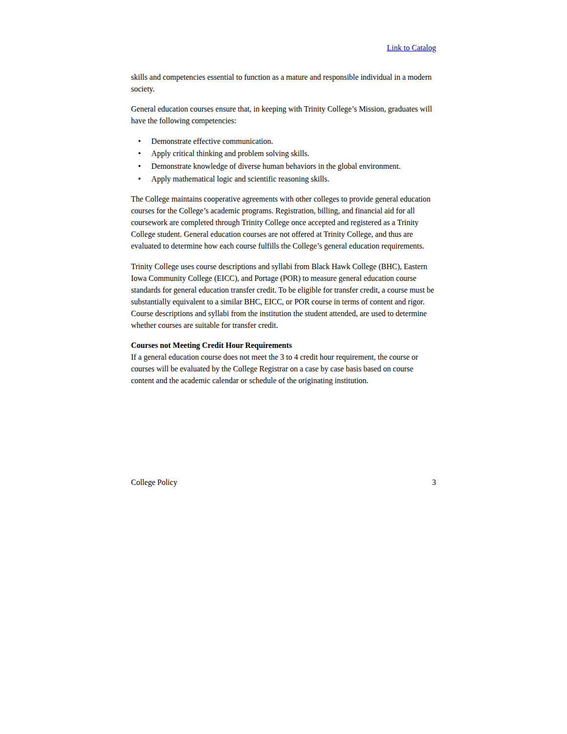Link to Catalog
skills and competencies essential to function as a mature and responsible individual in a modern society.
General education courses ensure that, in keeping with Trinity College’s Mission, graduates will have the following competencies:
Demonstrate effective communication.
Apply critical thinking and problem solving skills.
Demonstrate knowledge of diverse human behaviors in the global environment.
Apply mathematical logic and scientific reasoning skills.
The College maintains cooperative agreements with other colleges to provide general education courses for the College’s academic programs. Registration, billing, and financial aid for all coursework are completed through Trinity College once accepted and registered as a Trinity College student. General education courses are not offered at Trinity College, and thus are evaluated to determine how each course fulfills the College’s general education requirements.
Trinity College uses course descriptions and syllabi from Black Hawk College (BHC), Eastern Iowa Community College (EICC), and Portage (POR) to measure general education course standards for general education transfer credit. To be eligible for transfer credit, a course must be substantially equivalent to a similar BHC, EICC, or POR course in terms of content and rigor. Course descriptions and syllabi from the institution the student attended, are used to determine whether courses are suitable for transfer credit.
Courses not Meeting Credit Hour Requirements
If a general education course does not meet the 3 to 4 credit hour requirement, the course or courses will be evaluated by the College Registrar on a case by case basis based on course content and the academic calendar or schedule of the originating institution.
College Policy
3